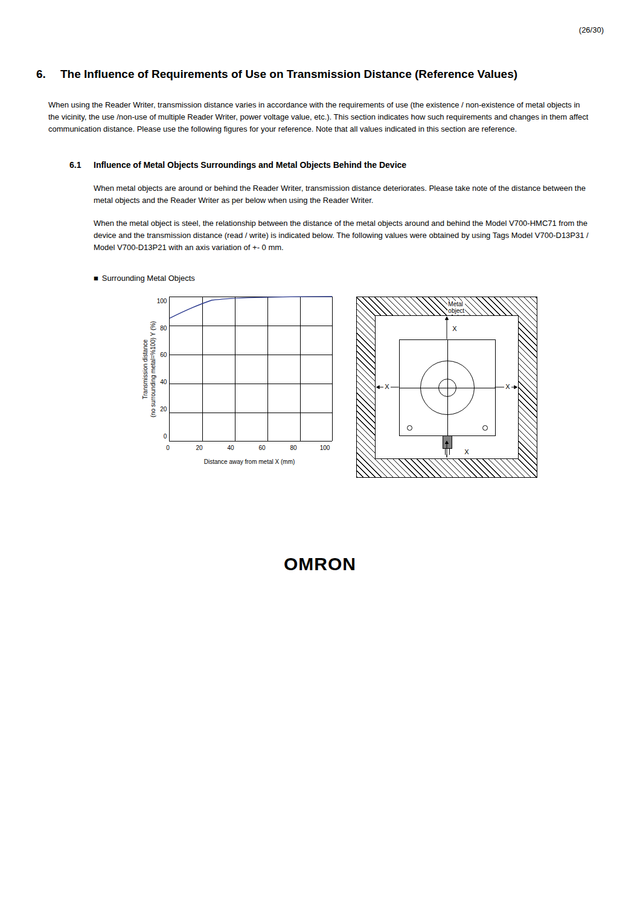(26/30)
6. The Influence of Requirements of Use on Transmission Distance (Reference Values)
When using the Reader Writer, transmission distance varies in accordance with the requirements of use (the existence / non-existence of metal objects in the vicinity, the use /non-use of multiple Reader Writer, power voltage value, etc.). This section indicates how such requirements and changes in them affect communication distance. Please use the following figures for your reference. Note that all values indicated in this section are reference.
6.1 Influence of Metal Objects Surroundings and Metal Objects Behind the Device
When metal objects are around or behind the Reader Writer, transmission distance deteriorates. Please take note of the distance between the metal objects and the Reader Writer as per below when using the Reader Writer.
When the metal object is steel, the relationship between the distance of the metal objects around and behind the Model V700-HMC71 from the device and the transmission distance (read / write) is indicated below. The following values were obtained by using Tags Model V700-D13P31 / Model V700-D13P21 with an axis variation of +- 0 mm.
■Surrounding Metal Objects
Transmission distance
(no surrounding metal=%100) Y (%)
100 80 60 40 20 0
0 20 40 60 80 100
Distance away from metal X (mm)
Metal object
X
X
X
X
OMRON